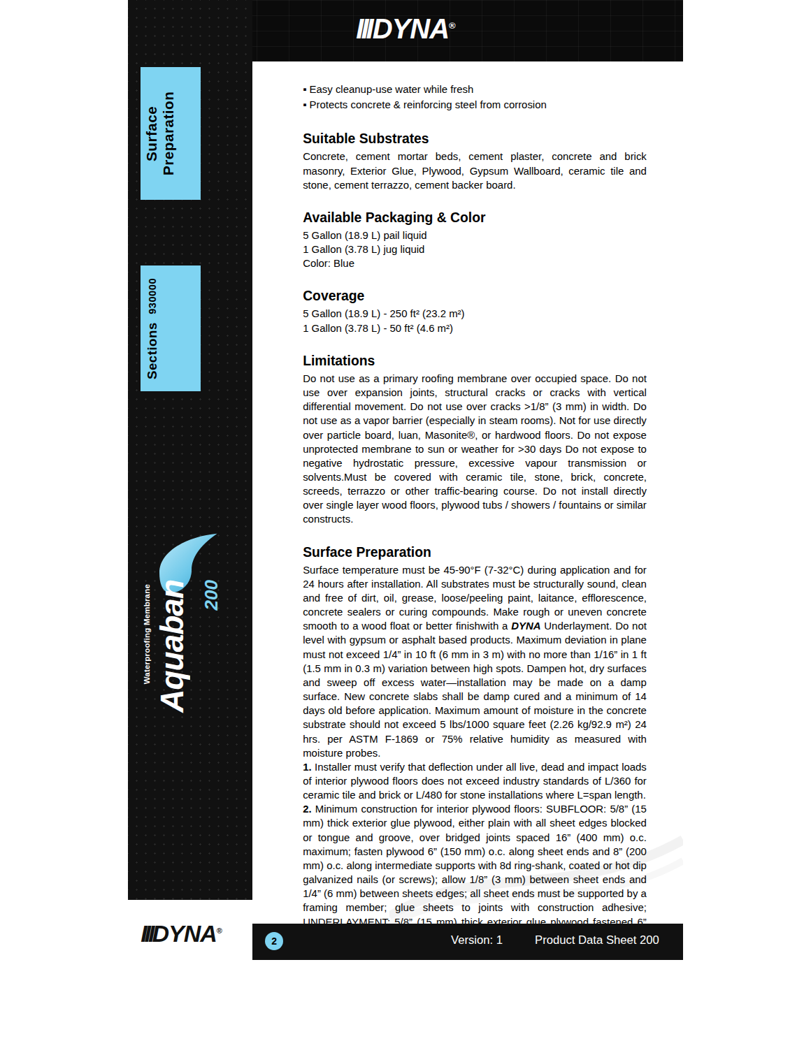IIIDYNA®
Surface
Preparation
Sections 930000
Waterproofing Membrane
Aquaban
200
▪ Easy cleanup-use water while fresh
▪ Protects concrete & reinforcing steel from corrosion
Suitable Substrates
Concrete, cement mortar beds, cement plaster, concrete and brick masonry, Exterior Glue, Plywood, Gypsum Wallboard, ceramic tile and stone, cement terrazzo, cement backer board.
Available Packaging & Color
5 Gallon (18.9 L) pail liquid
1 Gallon (3.78 L) jug liquid
Color: Blue
Coverage
5 Gallon (18.9 L) - 250 ft² (23.2 m²)
1 Gallon (3.78 L) - 50 ft² (4.6 m²)
Limitations
Do not use as a primary roofing membrane over occupied space. Do not use over expansion joints, structural cracks or cracks with vertical differential movement. Do not use over cracks >1/8” (3 mm) in width. Do not use as a vapor barrier (especially in steam rooms). Not for use directly over particle board, luan, Masonite®, or hardwood floors. Do not expose unprotected membrane to sun or weather for >30 days Do not expose to negative hydrostatic pressure, excessive vapour transmission or solvents.Must be covered with ceramic tile, stone, brick, concrete, screeds, terrazzo or other traffic-bearing course. Do not install directly over single layer wood floors, plywood tubs / showers / fountains or similar constructs.
Surface Preparation
Surface temperature must be 45-90°F (7-32°C) during application and for 24 hours after installation. All substrates must be structurally sound, clean and free of dirt, oil, grease, loose/peeling paint, laitance, efflorescence, concrete sealers or curing compounds. Make rough or uneven concrete smooth to a wood float or better finishwith a DYNA Underlayment. Do not level with gypsum or asphalt based products. Maximum deviation in plane must not exceed 1/4” in 10 ft (6 mm in 3 m) with no more than 1/16” in 1 ft (1.5 mm in 0.3 m) variation between high spots. Dampen hot, dry surfaces and sweep off excess water—installation may be made on a damp surface. New concrete slabs shall be damp cured and a minimum of 14 days old before application. Maximum amount of moisture in the concrete substrate should not exceed 5 lbs/1000 square feet (2.26 kg/92.9 m²) 24 hrs. per ASTM F-1869 or 75% relative humidity as measured with moisture probes.
1. Installer must verify that deflection under all live, dead and impact loads of interior plywood floors does not exceed industry standards of L/360 for ceramic tile and brick or L/480 for stone installations where L=span length.
2. Minimum construction for interior plywood floors: SUBFLOOR: 5/8” (15 mm) thick exterior glue plywood, either plain with all sheet edges blocked or tongue and groove, over bridged joints spaced 16” (400 mm) o.c. maximum; fasten plywood 6” (150 mm) o.c. along sheet ends and 8” (200 mm) o.c. along intermediate supports with 8d ring-shank, coated or hot dip galvanized nails (or screws); allow 1/8” (3 mm) between sheet ends and 1/4” (6 mm) between sheets edges; all sheet ends must be supported by a framing member; glue sheets to joints with construction adhesive; UNDERLAYMENT: 5/8” (15 mm) thick exterior glue plywood fastened 6” (150 mm) o.c. along sheet ends and 8” (200 mm) o.c. in the panel
IIIDYNA®
2
Version: 1 Product Data Sheet 200